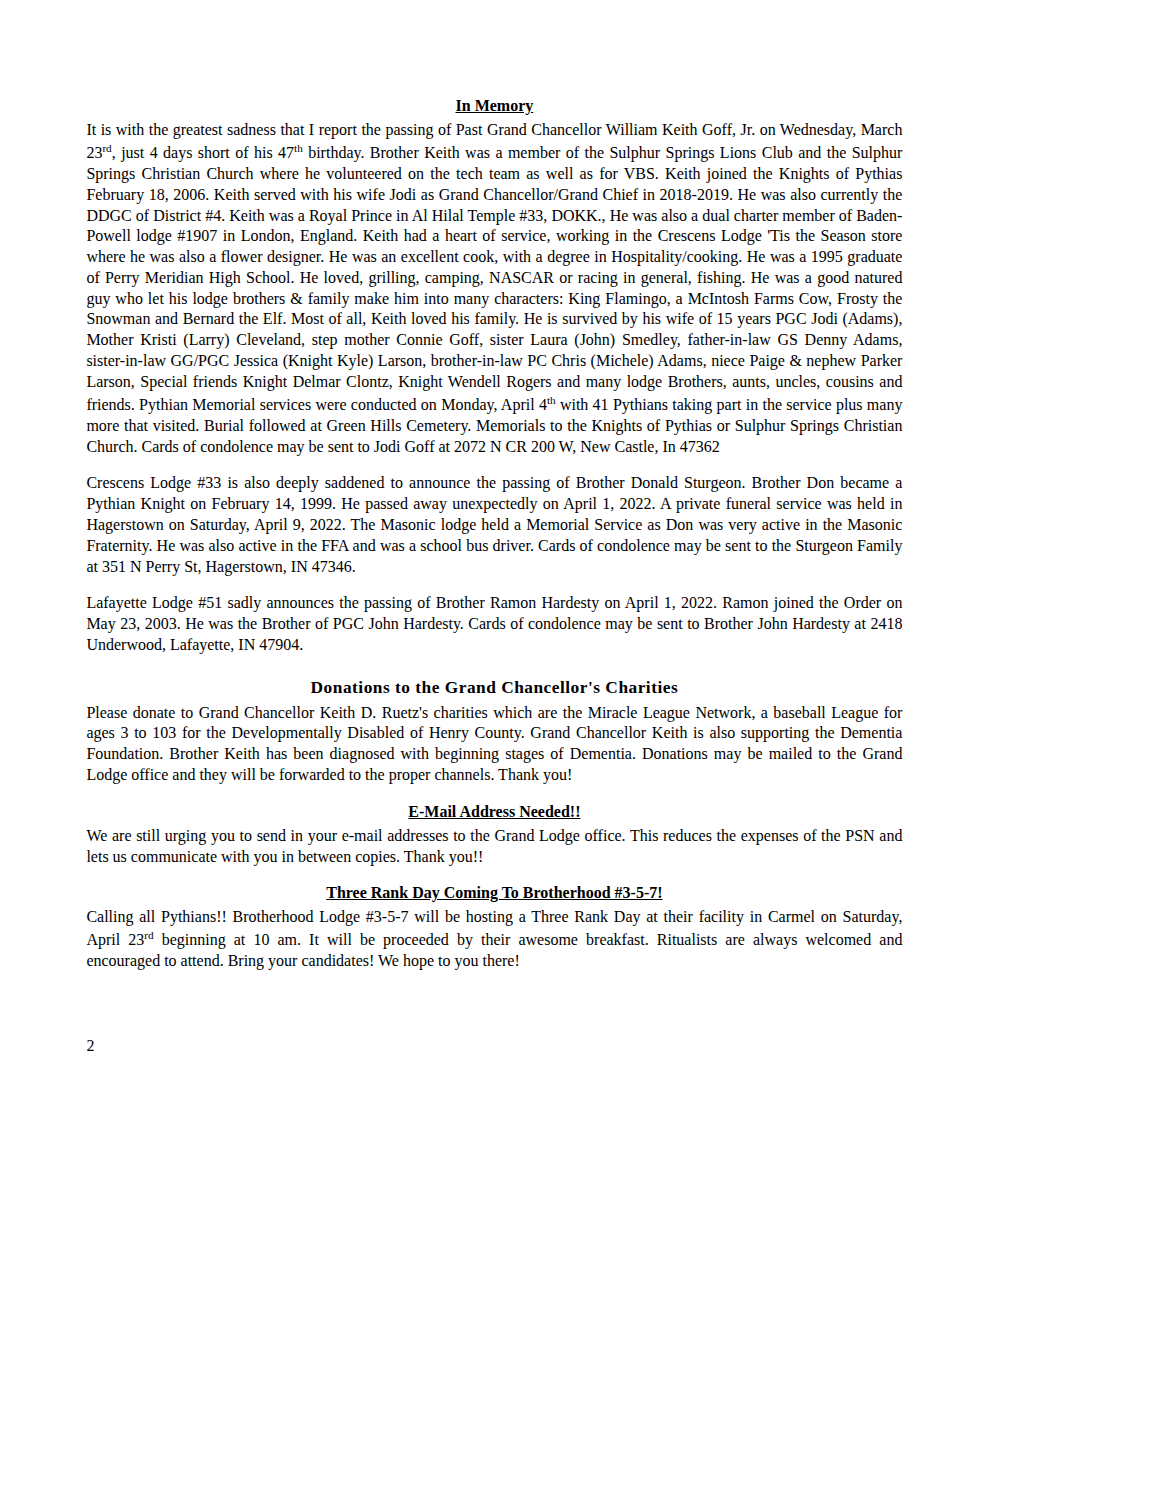In Memory
It is with the greatest sadness that I report the passing of Past Grand Chancellor William Keith Goff, Jr. on Wednesday, March 23rd, just 4 days short of his 47th birthday. Brother Keith was a member of the Sulphur Springs Lions Club and the Sulphur Springs Christian Church where he volunteered on the tech team as well as for VBS. Keith joined the Knights of Pythias February 18, 2006. Keith served with his wife Jodi as Grand Chancellor/Grand Chief in 2018-2019. He was also currently the DDGC of District #4. Keith was a Royal Prince in Al Hilal Temple #33, DOKK., He was also a dual charter member of Baden-Powell lodge #1907 in London, England. Keith had a heart of service, working in the Crescens Lodge 'Tis the Season store where he was also a flower designer. He was an excellent cook, with a degree in Hospitality/cooking. He was a 1995 graduate of Perry Meridian High School. He loved, grilling, camping, NASCAR or racing in general, fishing. He was a good natured guy who let his lodge brothers & family make him into many characters: King Flamingo, a McIntosh Farms Cow, Frosty the Snowman and Bernard the Elf. Most of all, Keith loved his family. He is survived by his wife of 15 years PGC Jodi (Adams), Mother Kristi (Larry) Cleveland, step mother Connie Goff, sister Laura (John) Smedley, father-in-law GS Denny Adams, sister-in-law GG/PGC Jessica (Knight Kyle) Larson, brother-in-law PC Chris (Michele) Adams, niece Paige & nephew Parker Larson, Special friends Knight Delmar Clontz, Knight Wendell Rogers and many lodge Brothers, aunts, uncles, cousins and friends. Pythian Memorial services were conducted on Monday, April 4th with 41 Pythians taking part in the service plus many more that visited. Burial followed at Green Hills Cemetery. Memorials to the Knights of Pythias or Sulphur Springs Christian Church. Cards of condolence may be sent to Jodi Goff at 2072 N CR 200 W, New Castle, In 47362
Crescens Lodge #33 is also deeply saddened to announce the passing of Brother Donald Sturgeon. Brother Don became a Pythian Knight on February 14, 1999. He passed away unexpectedly on April 1, 2022. A private funeral service was held in Hagerstown on Saturday, April 9, 2022. The Masonic lodge held a Memorial Service as Don was very active in the Masonic Fraternity. He was also active in the FFA and was a school bus driver. Cards of condolence may be sent to the Sturgeon Family at 351 N Perry St, Hagerstown, IN 47346.
Lafayette Lodge #51 sadly announces the passing of Brother Ramon Hardesty on April 1, 2022. Ramon joined the Order on May 23, 2003. He was the Brother of PGC John Hardesty. Cards of condolence may be sent to Brother John Hardesty at 2418 Underwood, Lafayette, IN 47904.
Donations to the Grand Chancellor's Charities
Please donate to Grand Chancellor Keith D. Ruetz's charities which are the Miracle League Network, a baseball League for ages 3 to 103 for the Developmentally Disabled of Henry County. Grand Chancellor Keith is also supporting the Dementia Foundation. Brother Keith has been diagnosed with beginning stages of Dementia. Donations may be mailed to the Grand Lodge office and they will be forwarded to the proper channels. Thank you!
E-Mail Address Needed!!
We are still urging you to send in your e-mail addresses to the Grand Lodge office. This reduces the expenses of the PSN and lets us communicate with you in between copies. Thank you!!
Three Rank Day Coming To Brotherhood #3-5-7!
Calling all Pythians!! Brotherhood Lodge #3-5-7 will be hosting a Three Rank Day at their facility in Carmel on Saturday, April 23rd beginning at 10 am. It will be proceeded by their awesome breakfast. Ritualists are always welcomed and encouraged to attend. Bring your candidates! We hope to you there!
2